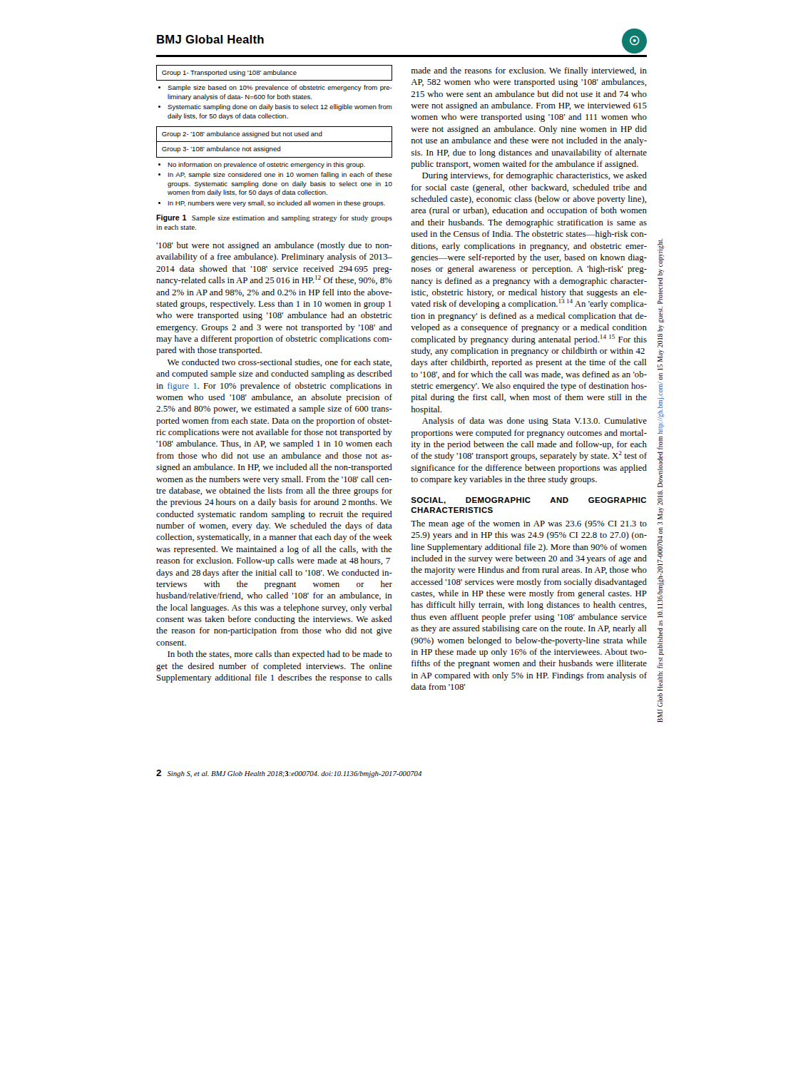BMJ Global Health
☉
BMJ Glob Health: first published as 10.1136/bmjgh-2017-000704 on 3 May 2018. Downloaded from http://gh.bmj.com/ on 15 May 2018 by guest. Protected by copyright.
Group 1- Transported using '108' ambulance
Sample size based on 10% prevalence of obstetric emergency from preliminary analysis of data- N=600 for both states.
Systematic sampling done on daily basis to select 12 elligible women from daily lists, for 50 days of data collection.
Group 2- '108' ambulance assigned but not used and
Group 3- '108' ambulance not assigned
No information on prevalence of ostetric emergency in this group.
In AP, sample size considered one in 10 women falling in each of these groups. Systematic sampling done on daily basis to select one in 10 women from daily lists, for 50 days of data collection.
In HP, numbers were very small, so included all women in these groups.
Figure 1 Sample size estimation and sampling strategy for study groups in each state.
'108' but were not assigned an ambulance (mostly due to non-availability of a free ambulance). Preliminary analysis of 2013–2014 data showed that '108' service received 294 695 pregnancy-related calls in AP and 25 016 in HP.12 Of these, 90%, 8% and 2% in AP and 98%, 2% and 0.2% in HP fell into the above-stated groups, respectively. Less than 1 in 10 women in group 1 who were transported using '108' ambulance had an obstetric emergency. Groups 2 and 3 were not transported by '108' and may have a different proportion of obstetric complications compared with those transported.
We conducted two cross-sectional studies, one for each state, and computed sample size and conducted sampling as described in figure 1. For 10% prevalence of obstetric complications in women who used '108' ambulance, an absolute precision of 2.5% and 80% power, we estimated a sample size of 600 transported women from each state. Data on the proportion of obstetric complications were not available for those not transported by '108' ambulance. Thus, in AP, we sampled 1 in 10 women each from those who did not use an ambulance and those not assigned an ambulance. In HP, we included all the non-transported women as the numbers were very small. From the '108' call centre database, we obtained the lists from all the three groups for the previous 24 hours on a daily basis for around 2 months. We conducted systematic random sampling to recruit the required number of women, every day. We scheduled the days of data collection, systematically, in a manner that each day of the week was represented. We maintained a log of all the calls, with the reason for exclusion. Follow-up calls were made at 48 hours, 7 days and 28 days after the initial call to '108'. We conducted interviews with the pregnant women or her husband/relative/friend, who called '108' for an ambulance, in the local languages. As this was a telephone survey, only verbal consent was taken before conducting the interviews. We asked the reason for non-participation from those who did not give consent.
In both the states, more calls than expected had to be made to get the desired number of completed interviews. The online Supplementary additional file 1 describes the response to calls made and the reasons for exclusion. We finally interviewed, in AP, 582 women who were transported using '108' ambulances, 215 who were sent an ambulance but did not use it and 74 who were not assigned an ambulance. From HP, we interviewed 615 women who were transported using '108' and 111 women who were not assigned an ambulance. Only nine women in HP did not use an ambulance and these were not included in the analysis. In HP, due to long distances and unavailability of alternate public transport, women waited for the ambulance if assigned.
During interviews, for demographic characteristics, we asked for social caste (general, other backward, scheduled tribe and scheduled caste), economic class (below or above poverty line), area (rural or urban), education and occupation of both women and their husbands. The demographic stratification is same as used in the Census of India. The obstetric states—high-risk conditions, early complications in pregnancy, and obstetric emergencies—were self-reported by the user, based on known diagnoses or general awareness or perception. A 'high-risk' pregnancy is defined as a pregnancy with a demographic characteristic, obstetric history, or medical history that suggests an elevated risk of developing a complication.13 14 An 'early complication in pregnancy' is defined as a medical complication that developed as a consequence of pregnancy or a medical condition complicated by pregnancy during antenatal period.14 15 For this study, any complication in pregnancy or childbirth or within 42 days after childbirth, reported as present at the time of the call to '108', and for which the call was made, was defined as an 'obstetric emergency'. We also enquired the type of destination hospital during the first call, when most of them were still in the hospital.
Analysis of data was done using Stata V.13.0. Cumulative proportions were computed for pregnancy outcomes and mortality in the period between the call made and follow-up, for each of the study '108' transport groups, separately by state. X2 test of significance for the difference between proportions was applied to compare key variables in the three study groups.
Social, demographic and geographic characteristics
The mean age of the women in AP was 23.6 (95% CI 21.3 to 25.9) years and in HP this was 24.9 (95% CI 22.8 to 27.0) (online Supplementary additional file 2). More than 90% of women included in the survey were between 20 and 34 years of age and the majority were Hindus and from rural areas. In AP, those who accessed '108' services were mostly from socially disadvantaged castes, while in HP these were mostly from general castes. HP has difficult hilly terrain, with long distances to health centres, thus even affluent people prefer using '108' ambulance service as they are assured stabilising care on the route. In AP, nearly all (90%) women belonged to below-the-poverty-line strata while in HP these made up only 16% of the interviewees. About two-fifths of the pregnant women and their husbands were illiterate in AP compared with only 5% in HP. Findings from analysis of data from '108'
2 Singh S, et al. BMJ Glob Health 2018;3:e000704. doi:10.1136/bmjgh-2017-000704